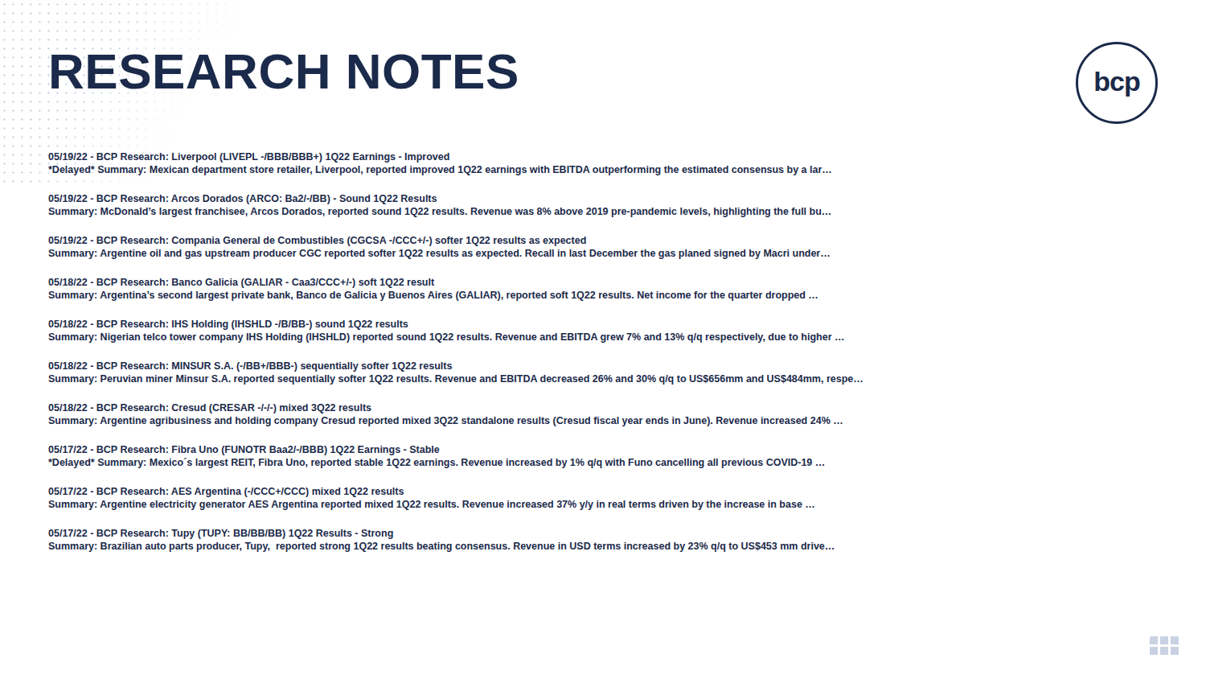RESEARCH NOTES
bcp
05/19/22 - BCP Research: Liverpool (LIVEPL -/BBB/BBB+) 1Q22 Earnings - Improved
*Delayed* Summary: Mexican department store retailer, Liverpool, reported improved 1Q22 earnings with EBITDA outperforming the estimated consensus by a lar…
05/19/22 - BCP Research: Arcos Dorados (ARCO: Ba2/-/BB) - Sound 1Q22 Results
Summary: McDonald’s largest franchisee, Arcos Dorados, reported sound 1Q22 results. Revenue was 8% above 2019 pre-pandemic levels, highlighting the full bu…
05/19/22 - BCP Research: Compania General de Combustibles (CGCSA -/CCC+/-) softer 1Q22 results as expected
Summary: Argentine oil and gas upstream producer CGC reported softer 1Q22 results as expected. Recall in last December the gas planed signed by Macri under…
05/18/22 - BCP Research: Banco Galicia (GALIAR - Caa3/CCC+/-) soft 1Q22 result
Summary: Argentina’s second largest private bank, Banco de Galicia y Buenos Aires (GALIAR), reported soft 1Q22 results. Net income for the quarter dropped …
05/18/22 - BCP Research: IHS Holding (IHSHLD -/B/BB-) sound 1Q22 results
Summary: Nigerian telco tower company IHS Holding (IHSHLD) reported sound 1Q22 results. Revenue and EBITDA grew 7% and 13% q/q respectively, due to higher …
05/18/22 - BCP Research: MINSUR S.A. (-/BB+/BBB-) sequentially softer 1Q22 results
Summary: Peruvian miner Minsur S.A. reported sequentially softer 1Q22 results. Revenue and EBITDA decreased 26% and 30% q/q to US$656mm and US$484mm, respe…
05/18/22 - BCP Research: Cresud (CRESAR -/-/-) mixed 3Q22 results
Summary: Argentine agribusiness and holding company Cresud reported mixed 3Q22 standalone results (Cresud fiscal year ends in June). Revenue increased 24% …
05/17/22 - BCP Research: Fibra Uno (FUNOTR Baa2/-/BBB) 1Q22 Earnings - Stable
*Delayed* Summary: Mexico´s largest REIT, Fibra Uno, reported stable 1Q22 earnings. Revenue increased by 1% q/q with Funo cancelling all previous COVID-19 …
05/17/22 - BCP Research: AES Argentina (-/CCC+/CCC) mixed 1Q22 results
Summary: Argentine electricity generator AES Argentina reported mixed 1Q22 results. Revenue increased 37% y/y in real terms driven by the increase in base …
05/17/22 - BCP Research: Tupy (TUPY: BB/BB/BB) 1Q22 Results - Strong
Summary: Brazilian auto parts producer, Tupy, reported strong 1Q22 results beating consensus. Revenue in USD terms increased by 23% q/q to US$453 mm drive…